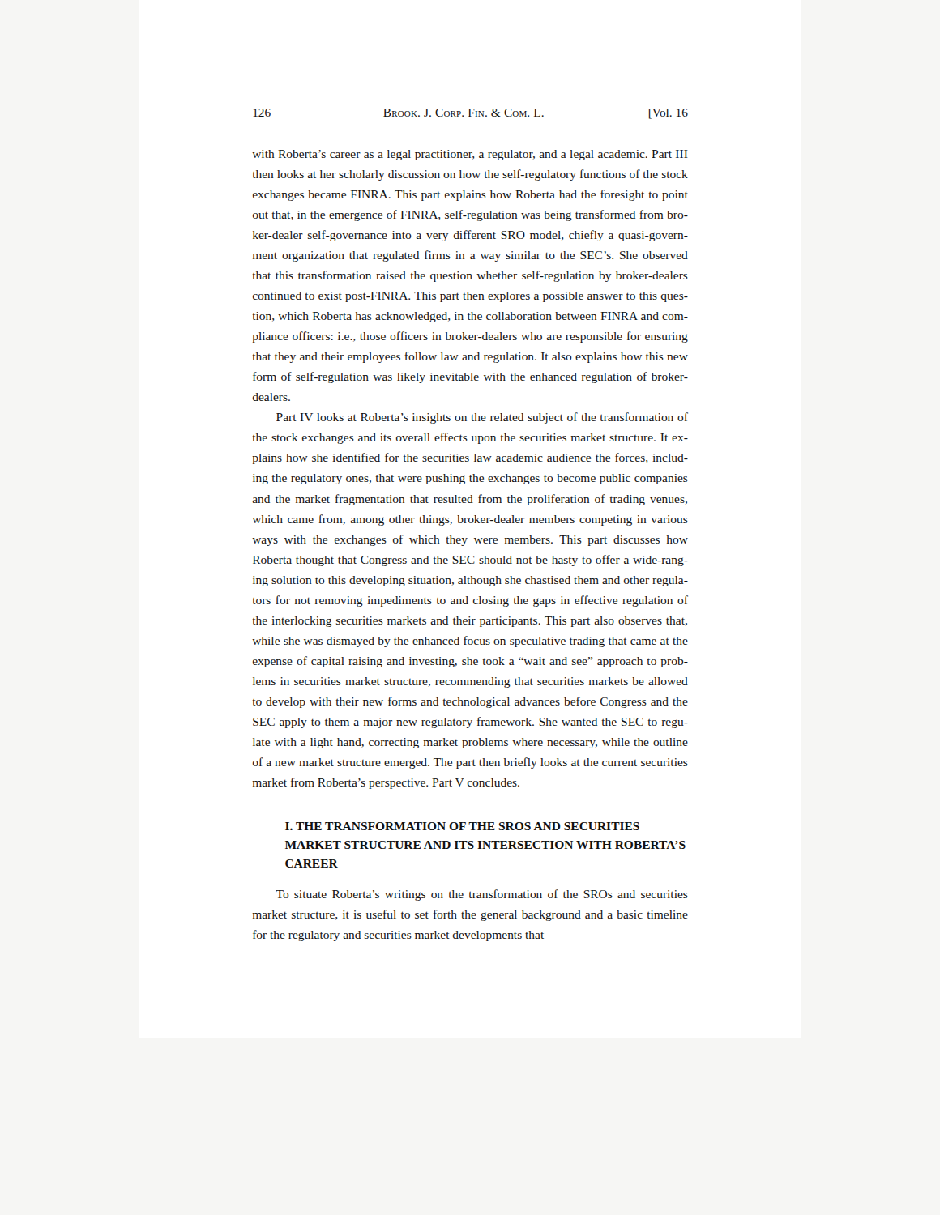126 Brook. J. Corp. Fin. & Com. L. [Vol. 16
with Roberta’s career as a legal practitioner, a regulator, and a legal academic. Part III then looks at her scholarly discussion on how the self-regulatory functions of the stock exchanges became FINRA. This part explains how Roberta had the foresight to point out that, in the emergence of FINRA, self-regulation was being transformed from broker-dealer self-governance into a very different SRO model, chiefly a quasi-government organization that regulated firms in a way similar to the SEC’s. She observed that this transformation raised the question whether self-regulation by broker-dealers continued to exist post-FINRA. This part then explores a possible answer to this question, which Roberta has acknowledged, in the collaboration between FINRA and compliance officers: i.e., those officers in broker-dealers who are responsible for ensuring that they and their employees follow law and regulation. It also explains how this new form of self-regulation was likely inevitable with the enhanced regulation of broker-dealers.
Part IV looks at Roberta’s insights on the related subject of the transformation of the stock exchanges and its overall effects upon the securities market structure. It explains how she identified for the securities law academic audience the forces, including the regulatory ones, that were pushing the exchanges to become public companies and the market fragmentation that resulted from the proliferation of trading venues, which came from, among other things, broker-dealer members competing in various ways with the exchanges of which they were members. This part discusses how Roberta thought that Congress and the SEC should not be hasty to offer a wide-ranging solution to this developing situation, although she chastised them and other regulators for not removing impediments to and closing the gaps in effective regulation of the interlocking securities markets and their participants. This part also observes that, while she was dismayed by the enhanced focus on speculative trading that came at the expense of capital raising and investing, she took a “wait and see” approach to problems in securities market structure, recommending that securities markets be allowed to develop with their new forms and technological advances before Congress and the SEC apply to them a major new regulatory framework. She wanted the SEC to regulate with a light hand, correcting market problems where necessary, while the outline of a new market structure emerged. The part then briefly looks at the current securities market from Roberta’s perspective. Part V concludes.
I. THE TRANSFORMATION OF THE SROS AND SECURITIES MARKET STRUCTURE AND ITS INTERSECTION WITH ROBERTA’S CAREER
To situate Roberta’s writings on the transformation of the SROs and securities market structure, it is useful to set forth the general background and a basic timeline for the regulatory and securities market developments that